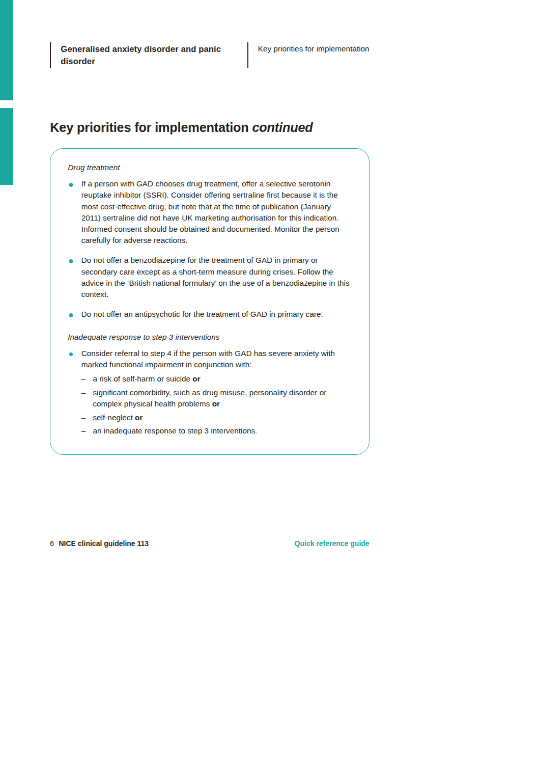Generalised anxiety disorder and panic disorder
Key priorities for implementation
Key priorities for implementation continued
Drug treatment
If a person with GAD chooses drug treatment, offer a selective serotonin reuptake inhibitor (SSRI). Consider offering sertraline first because it is the most cost-effective drug, but note that at the time of publication (January 2011) sertraline did not have UK marketing authorisation for this indication. Informed consent should be obtained and documented. Monitor the person carefully for adverse reactions.
Do not offer a benzodiazepine for the treatment of GAD in primary or secondary care except as a short-term measure during crises. Follow the advice in the ‘British national formulary’ on the use of a benzodiazepine in this context.
Do not offer an antipsychotic for the treatment of GAD in primary care.
Inadequate response to step 3 interventions
Consider referral to step 4 if the person with GAD has severe anxiety with marked functional impairment in conjunction with:
a risk of self-harm or suicide or
significant comorbidity, such as drug misuse, personality disorder or complex physical health problems or
self-neglect or
an inadequate response to step 3 interventions.
6 NICE clinical guideline 113
Quick reference guide